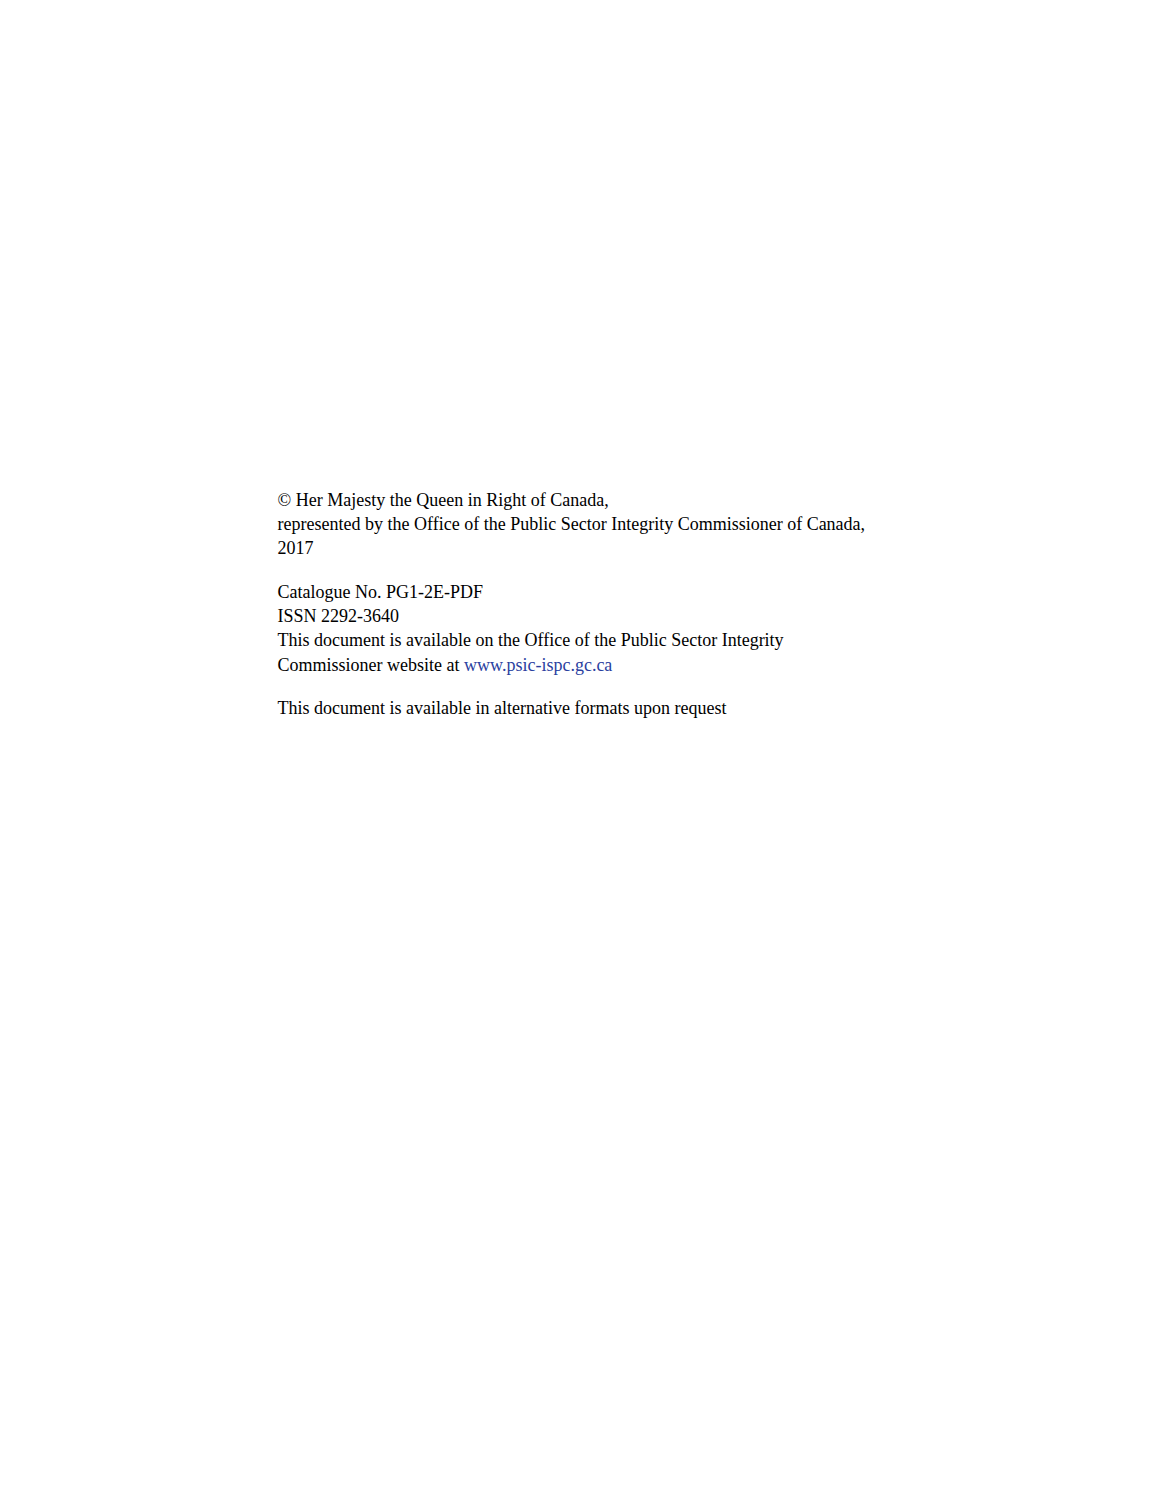© Her Majesty the Queen in Right of Canada,
represented by the Office of the Public Sector Integrity Commissioner of Canada, 2017
Catalogue No. PG1-2E-PDF
ISSN 2292-3640
This document is available on the Office of the Public Sector Integrity Commissioner website at www.psic-ispc.gc.ca
This document is available in alternative formats upon request